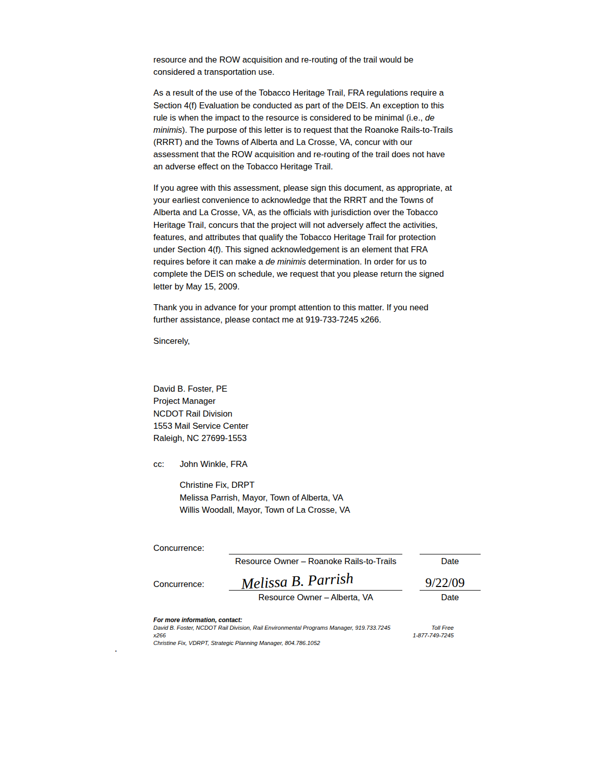resource and the ROW acquisition and re-routing of the trail would be considered a transportation use.
As a result of the use of the Tobacco Heritage Trail, FRA regulations require a Section 4(f) Evaluation be conducted as part of the DEIS. An exception to this rule is when the impact to the resource is considered to be minimal (i.e., de minimis). The purpose of this letter is to request that the Roanoke Rails-to-Trails (RRRT) and the Towns of Alberta and La Crosse, VA, concur with our assessment that the ROW acquisition and re-routing of the trail does not have an adverse effect on the Tobacco Heritage Trail.
If you agree with this assessment, please sign this document, as appropriate, at your earliest convenience to acknowledge that the RRRT and the Towns of Alberta and La Crosse, VA, as the officials with jurisdiction over the Tobacco Heritage Trail, concurs that the project will not adversely affect the activities, features, and attributes that qualify the Tobacco Heritage Trail for protection under Section 4(f). This signed acknowledgement is an element that FRA requires before it can make a de minimis determination. In order for us to complete the DEIS on schedule, we request that you please return the signed letter by May 15, 2009.
Thank you in advance for your prompt attention to this matter. If you need further assistance, please contact me at 919-733-7245 x266.
Sincerely,
David B. Foster, PE
Project Manager
NCDOT Rail Division
1553 Mail Service Center
Raleigh, NC 27699-1553
cc: John Winkle, FRA
Christine Fix, DRPT
Melissa Parrish, Mayor, Town of Alberta, VA
Willis Woodall, Mayor, Town of La Crosse, VA
Concurrence:
Resource Owner – Roanoke Rails-to-Trails
Date
Concurrence:
Melissa B. Parrish
9/22/09
Resource Owner – Alberta, VA
Date
For more information, contact:
David B. Foster, NCDOT Rail Division, Rail Environmental Programs Manager, 919.733.7245 x266
Christine Fix, VDRPT, Strategic Planning Manager, 804.786.1052
Toll Free
1-877-749-7245
·